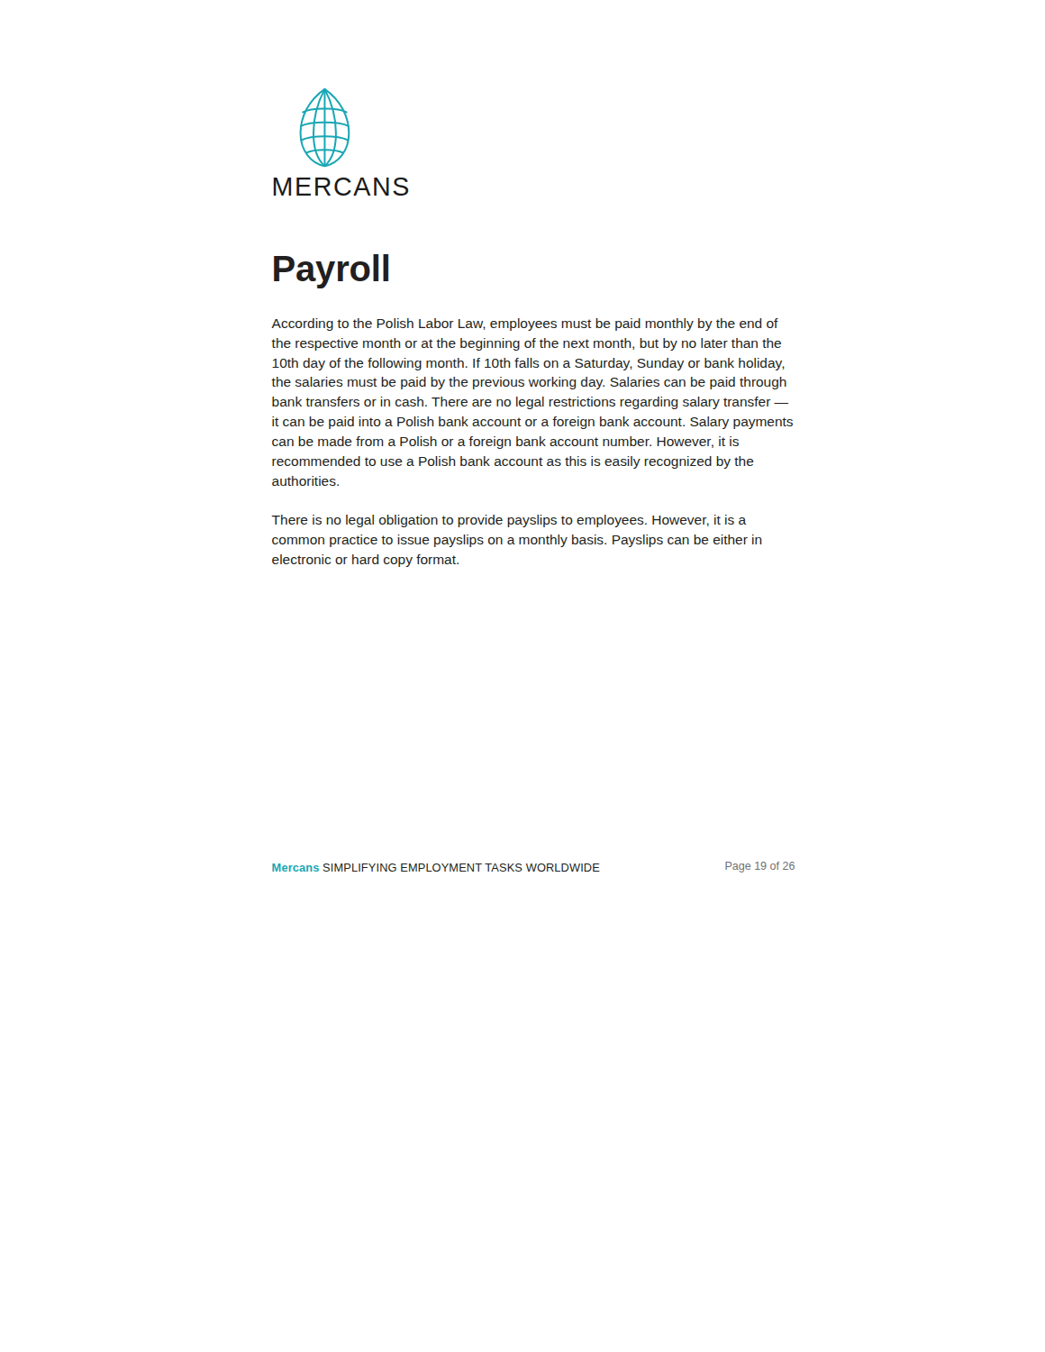MERCANS
Payroll
According to the Polish Labor Law, employees must be paid monthly by the end of the respective month or at the beginning of the next month, but by no later than the 10th day of the following month. If 10th falls on a Saturday, Sunday or bank holiday, the salaries must be paid by the previous working day. Salaries can be paid through bank transfers or in cash. There are no legal restrictions regarding salary transfer — it can be paid into a Polish bank account or a foreign bank account. Salary payments can be made from a Polish or a foreign bank account number. However, it is recommended to use a Polish bank account as this is easily recognized by the authorities.
There is no legal obligation to provide payslips to employees. However, it is a common practice to issue payslips on a monthly basis. Payslips can be either in electronic or hard copy format.
Mercans SIMPLIFYING EMPLOYMENT TASKS WORLDWIDE
Page 19 of 26